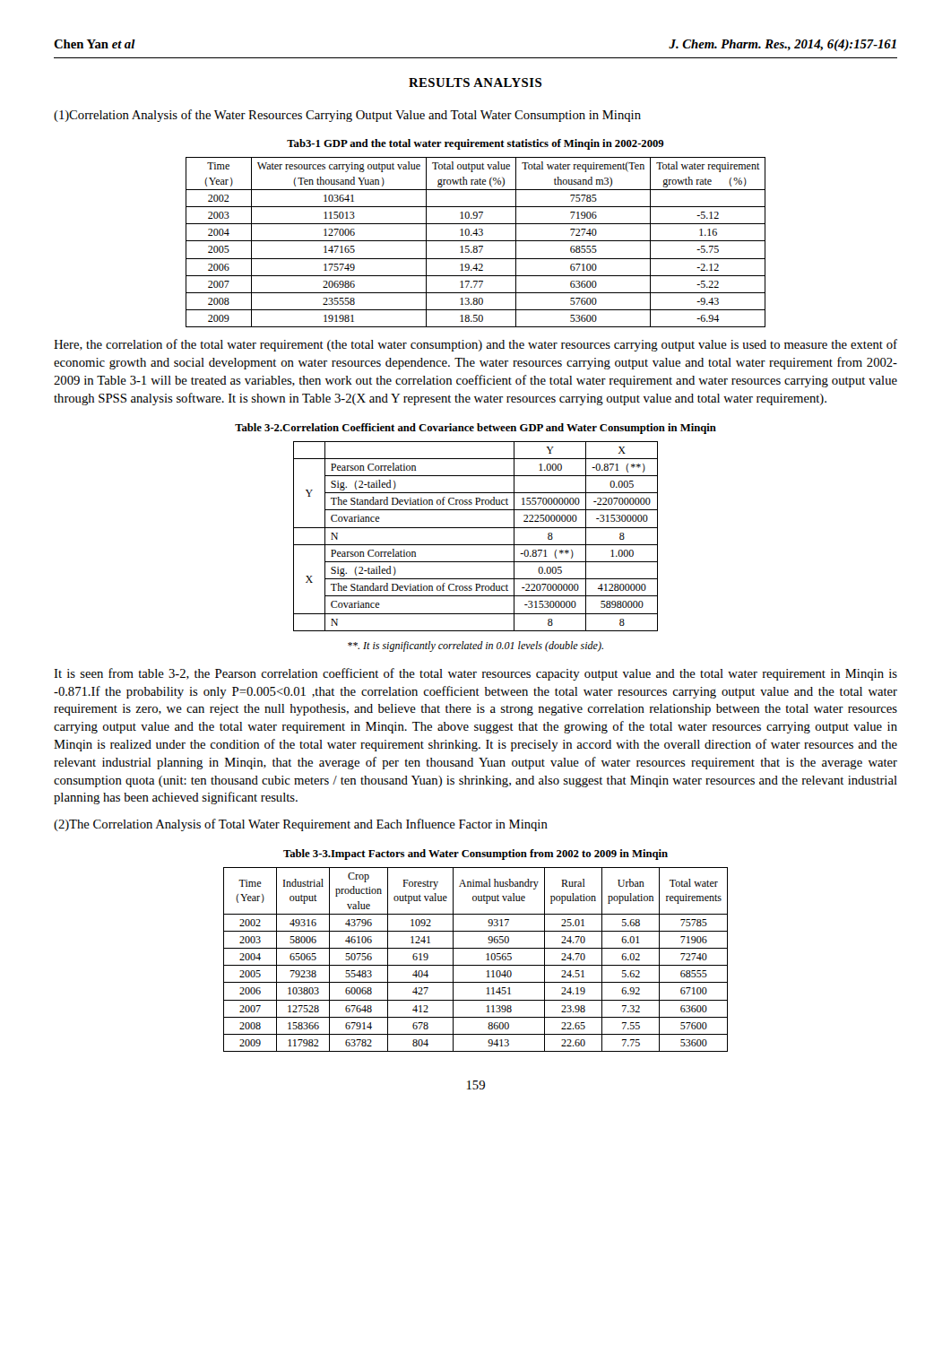Chen Yan et al
J. Chem. Pharm. Res., 2014, 6(4):157-161
RESULTS ANALYSIS
(1)Correlation Analysis of the Water Resources Carrying Output Value and Total Water Consumption in Minqin
Tab3-1 GDP and the total water requirement statistics of Minqin in 2002-2009
| Time （Year） | Water resources carrying output value （Ten thousand Yuan） | Total output value growth rate (%) | Total water requirement(Ten thousand m3) | Total water requirement growth rate （%） |
| --- | --- | --- | --- | --- |
| 2002 | 103641 | | 75785 | |
| 2003 | 115013 | 10.97 | 71906 | -5.12 |
| 2004 | 127006 | 10.43 | 72740 | 1.16 |
| 2005 | 147165 | 15.87 | 68555 | -5.75 |
| 2006 | 175749 | 19.42 | 67100 | -2.12 |
| 2007 | 206986 | 17.77 | 63600 | -5.22 |
| 2008 | 235558 | 13.80 | 57600 | -9.43 |
| 2009 | 191981 | 18.50 | 53600 | -6.94 |
Here, the correlation of the total water requirement (the total water consumption) and the water resources carrying output value is used to measure the extent of economic growth and social development on water resources dependence. The water resources carrying output value and total water requirement from 2002-2009 in Table 3-1 will be treated as variables, then work out the correlation coefficient of the total water requirement and water resources carrying output value through SPSS analysis software. It is shown in Table 3-2(X and Y represent the water resources carrying output value and total water requirement).
Table 3-2.Correlation Coefficient and Covariance between GDP and Water Consumption in Minqin
| | | Y | X |
| Y | Pearson Correlation | 1.000 | -0.871（**） |
| Sig.（2-tailed） | | 0.005 |
| The Standard Deviation of Cross Product | 15570000000 | -2207000000 |
| Covariance | 2225000000 | -315300000 |
| | N | 8 | 8 |
| X | Pearson Correlation | -0.871（**） | 1.000 |
| Sig.（2-tailed） | 0.005 | |
| The Standard Deviation of Cross Product | -2207000000 | 412800000 |
| Covariance | -315300000 | 58980000 |
| | N | 8 | 8 |
**. It is significantly correlated in 0.01 levels (double side).
It is seen from table 3-2, the Pearson correlation coefficient of the total water resources capacity output value and the total water requirement in Minqin is -0.871.If the probability is only P=0.005<0.01 ,that the correlation coefficient between the total water resources carrying output value and the total water requirement is zero, we can reject the null hypothesis, and believe that there is a strong negative correlation relationship between the total water resources carrying output value and the total water requirement in Minqin. The above suggest that the growing of the total water resources carrying output value in Minqin is realized under the condition of the total water requirement shrinking. It is precisely in accord with the overall direction of water resources and the relevant industrial planning in Minqin, that the average of per ten thousand Yuan output value of water resources requirement that is the average water consumption quota (unit: ten thousand cubic meters / ten thousand Yuan) is shrinking, and also suggest that Minqin water resources and the relevant industrial planning has been achieved significant results.
(2)The Correlation Analysis of Total Water Requirement and Each Influence Factor in Minqin
Table 3-3.Impact Factors and Water Consumption from 2002 to 2009 in Minqin
| Time （Year） | Industrial output | Crop production value | Forestry output value | Animal husbandry output value | Rural population | Urban population | Total water requirements |
| --- | --- | --- | --- | --- | --- | --- | --- |
| 2002 | 49316 | 43796 | 1092 | 9317 | 25.01 | 5.68 | 75785 |
| 2003 | 58006 | 46106 | 1241 | 9650 | 24.70 | 6.01 | 71906 |
| 2004 | 65065 | 50756 | 619 | 10565 | 24.70 | 6.02 | 72740 |
| 2005 | 79238 | 55483 | 404 | 11040 | 24.51 | 5.62 | 68555 |
| 2006 | 103803 | 60068 | 427 | 11451 | 24.19 | 6.92 | 67100 |
| 2007 | 127528 | 67648 | 412 | 11398 | 23.98 | 7.32 | 63600 |
| 2008 | 158366 | 67914 | 678 | 8600 | 22.65 | 7.55 | 57600 |
| 2009 | 117982 | 63782 | 804 | 9413 | 22.60 | 7.75 | 53600 |
159